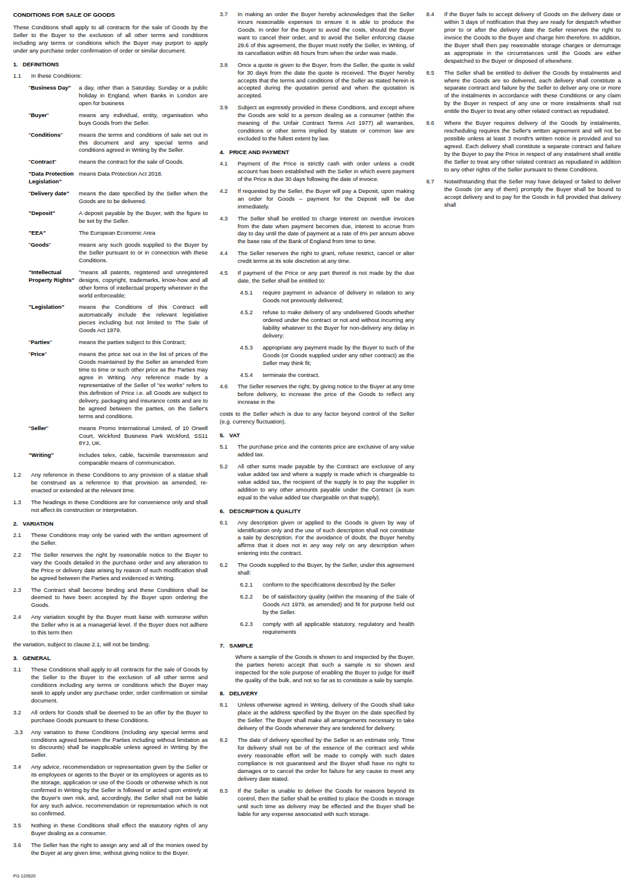Conditions for Sale of Goods
These Conditions shall apply to all contracts for the sale of Goods by the Seller to the Buyer to the exclusion of all other terms and conditions including any terms or conditions which the Buyer may purport to apply under any purchase order confirmation of order or similar document.
1. Definitions
1.1
In these Conditions:
"Business Day"
a day, other than a Saturday, Sunday or a public holiday in England, when Banks in London are open for business
"Buyer"
means any individual, entity, organisation who buys Goods from the Seller.
"Conditions"
means the terms and conditions of sale set out in this document and any special terms and conditions agreed in Writing by the Seller.
"Contract"
means the contract for the sale of Goods.
"Data Protection Legislation"
means Data Protection Act 2018.
"Delivery date"
means the date specified by the Seller when the Goods are to be delivered.
"Deposit"
A deposit payable by the Buyer, with the figure to be set by the Seller.
"EEA"
The European Economic Area
"Goods"
means any such goods supplied to the Buyer by the Seller pursuant to or in connection with these Conditions.
"Intellectual Property Rights"
"means all patents, registered and unregistered designs, copyright, trademarks, know-how and all other forms of intellectual property wherever in the world enforceable;
"Legislation"
means the Conditions of this Contract will automatically include the relevant legislative pieces including but not limited to The Sale of Goods Act 1979.
"Parties"
means the parties subject to this Contract;
"Price"
means the price set out in the list of prices of the Goods maintained by the Seller as amended from time to time or such other price as the Parties may agree in Writing. Any reference made by a representative of the Seller of "ex works" refers to this definition of Price i.e. all Goods are subject to delivery, packaging and insurance costs and are to be agreed between the parties, on the Seller's terms and conditions.
"Seller"
means Promo International Limited, of 10 Orwell Court, Wickford Business Park Wickford, SS11 8YJ, UK.
"Writing"
includes telex, cable, facsimile transmission and comparable means of communication.
1.2
Any reference in these Conditions to any provision of a statue shall be construed as a reference to that provision as amended, re-enacted or extended at the relevant time.
1.3
The headings in these Conditions are for convenience only and shall not affect its construction or interpretation.
2. Variation
2.1
These Conditions may only be varied with the written agreement of the Seller.
2.2
The Seller reserves the right by reasonable notice to the Buyer to vary the Goods detailed in the purchase order and any alteration to the Price or delivery date arising by reason of such modification shall be agreed between the Parties and evidenced in Writing.
2.3
The Contract shall become binding and these Conditions shall be deemed to have been accepted by the Buyer upon ordering the Goods.
2.4
Any variation sought by the Buyer must liaise with someone within the Seller who is at a managerial level. If the Buyer does not adhere to this term then
the variation, subject to clause 2.1, will not be binding.
3. General
3.1
These Conditions shall apply to all contracts for the sale of Goods by the Seller to the Buyer to the exclusion of all other terms and conditions including any terms or conditions which the Buyer may seek to apply under any purchase order, order confirmation or similar document.
3.2
All orders for Goods shall be deemed to be an offer by the Buyer to purchase Goods pursuant to these Conditions.
.3.3
Any variation to these Conditions (including any special terms and conditions agreed between the Parties including without limitation as to discounts) shall be inapplicable unless agreed in Writing by the Seller.
3.4
Any advice, recommendation or representation given by the Seller or its employees or agents to the Buyer or its employees or agents as to the storage, application or use of the Goods or otherwise which is not confirmed in Writing by the Seller is followed or acted upon entirely at the Buyer's own risk, and, accordingly, the Seller shall not be liable for any such advice, recommendation or representation which is not so confirmed.
3.5
Nothing in these Conditions shall effect the statutory rights of any Buyer dealing as a consumer.
3.6
The Seller has the right to assign any and all of the monies owed by the Buyer at any given time, without giving notice to the Buyer.
3.7
In making an order the Buyer hereby acknowledges that the Seller incurs reasonable expenses to ensure it is able to produce the Goods. In order for the Buyer to avoid the costs, should the Buyer want to cancel their order, and to avoid the Seller enforcing clause 29.6 of this agreement, the Buyer must notify the Seller, in Writing, of its cancellation within 48 hours from when the order was made.
3.8
Once a quote is given to the Buyer, from the Seller, the quote is valid for 30 days from the date the quote is received. The Buyer hereby accepts that the terms and conditions of the Seller as stated herein is accepted during the quotation period and when the quotation is accepted.
3.9
Subject as expressly provided in these Conditions, and except where the Goods are sold to a person dealing as a consumer (within the meaning of the Unfair Contract Terms Act 1977) all warranties, conditions or other terms implied by statute or common law are excluded to the fullest extent by law.
4. Price and Payment
4.1
Payment of the Price is strictly cash with order unless a credit account has been established with the Seller in which event payment of the Price is due 30 days following the date of invoice.
4.2
If requested by the Seller, the Buyer will pay a Deposit, upon making an order for Goods – payment for the Deposit will be due immediately.
4.3
The Seller shall be entitled to charge interest on overdue invoices from the date when payment becomes due, interest to accrue from day to day until the date of payment at a rate of 8% per annum above the base rate of the Bank of England from time to time.
4.4
The Seller reserves the right to grant, refuse restrict, cancel or alter credit terms at its sole discretion at any time.
4.5
If payment of the Price or any part thereof is not made by the due date, the Seller shall be entitled to:
4.5.1
require payment in advance of delivery in relation to any Goods not previously delivered;
4.5.2
refuse to make delivery of any undelivered Goods whether ordered under the contract or not and without incurring any liability whatever to the Buyer for non-delivery any delay in delivery;
4.5.3
appropriate any payment made by the Buyer to such of the Goods (or Goods supplied under any other contract) as the Seller may think fit;
4.5.4
terminate the contract.
4.6
The Seller reserves the right, by giving notice to the Buyer at any time before delivery, to increase the price of the Goods to reflect any increase in the
costs to the Seller which is due to any factor beyond control of the Seller (e.g. currency fluctuation).
5. VAT
5.1
The purchase price and the contents price are exclusive of any value added tax.
5.2
All other sums made payable by the Contract are exclusive of any value added tax and where a supply is made which is chargeable to value added tax, the recipient of the supply is to pay the supplier in addition to any other amounts payable under the Contract (a sum equal to the value added tax chargeable on that supply).
6. Description & Quality
6.1
Any description given or applied to the Goods is given by way of identification only and the use of such description shall not constitute a sale by description. For the avoidance of doubt, the Buyer hereby affirms that it does not in any way rely on any description when entering into the contract.
6.2
The Goods supplied to the Buyer, by the Seller, under this agreement shall:
6.2.1
conform to the specifications described by the Seller
6.2.2
be of satisfactory quality (within the meaning of the Sale of Goods Act 1979, as amended) and fit for purpose held out by the Seller.
6.2.3
comply with all applicable statutory, regulatory and health requirements
7. Sample
Where a sample of the Goods is shown to and inspected by the Buyer, the parties hereto accept that such a sample is so shown and inspected for the sole purpose of enabling the Buyer to judge for itself the quality of the bulk, and not so far as to constitute a sale by sample.
8. Delivery
8.1
Unless otherwise agreed in Writing, delivery of the Goods shall take place at the address specified by the Buyer on the date specified by the Seller. The Buyer shall make all arrangements necessary to take delivery of the Goods whenever they are tendered for delivery.
8.2
The date of delivery specified by the Seller is an estimate only. Time for delivery shall not be of the essence of the contract and while every reasonable effort will be made to comply with such dates compliance is not guaranteed and the Buyer shall have no right to damages or to cancel the order for failure for any cause to meet any delivery date stated.
8.3
If the Seller is unable to deliver the Goods for reasons beyond its control, then the Seller shall be entitled to place the Goods in storage until such time as delivery may be effected and the Buyer shall be liable for any expense associated with such storage.
8.4
If the Buyer fails to accept delivery of Goods on the delivery date or within 3 days of notification that they are ready for despatch whether prior to or after the delivery date the Seller reserves the right to invoice the Goods to the Buyer and charge him therefore. In addition, the Buyer shall then pay reasonable storage charges or demurrage as appropriate in the circumstances until the Goods are either despatched to the Buyer or disposed of elsewhere.
8.5
The Seller shall be entitled to deliver the Goods by instalments and where the Goods are so delivered, each delivery shall constitute a separate contract and failure by the Seller to deliver any one or more of the instalments in accordance with these Conditions or any claim by the Buyer in respect of any one or more instalments shall not entitle the Buyer to treat any other related contract as repudiated.
8.6
Where the Buyer requires delivery of the Goods by instalments, rescheduling requires the Seller's written agreement and will not be possible unless at least 3 month's written notice is provided and so agreed. Each delivery shall constitute a separate contract and failure by the Buyer to pay the Price in respect of any instalment shall entitle the Seller to treat any other related contract as repudiated in addition to any other rights of the Seller pursuant to these Conditions.
8.7
Notwithstanding that the Seller may have delayed or failed to deliver the Goods (or any of them) promptly the Buyer shall be bound to accept delivery and to pay for the Goods in full provided that delivery shall
PG 120520